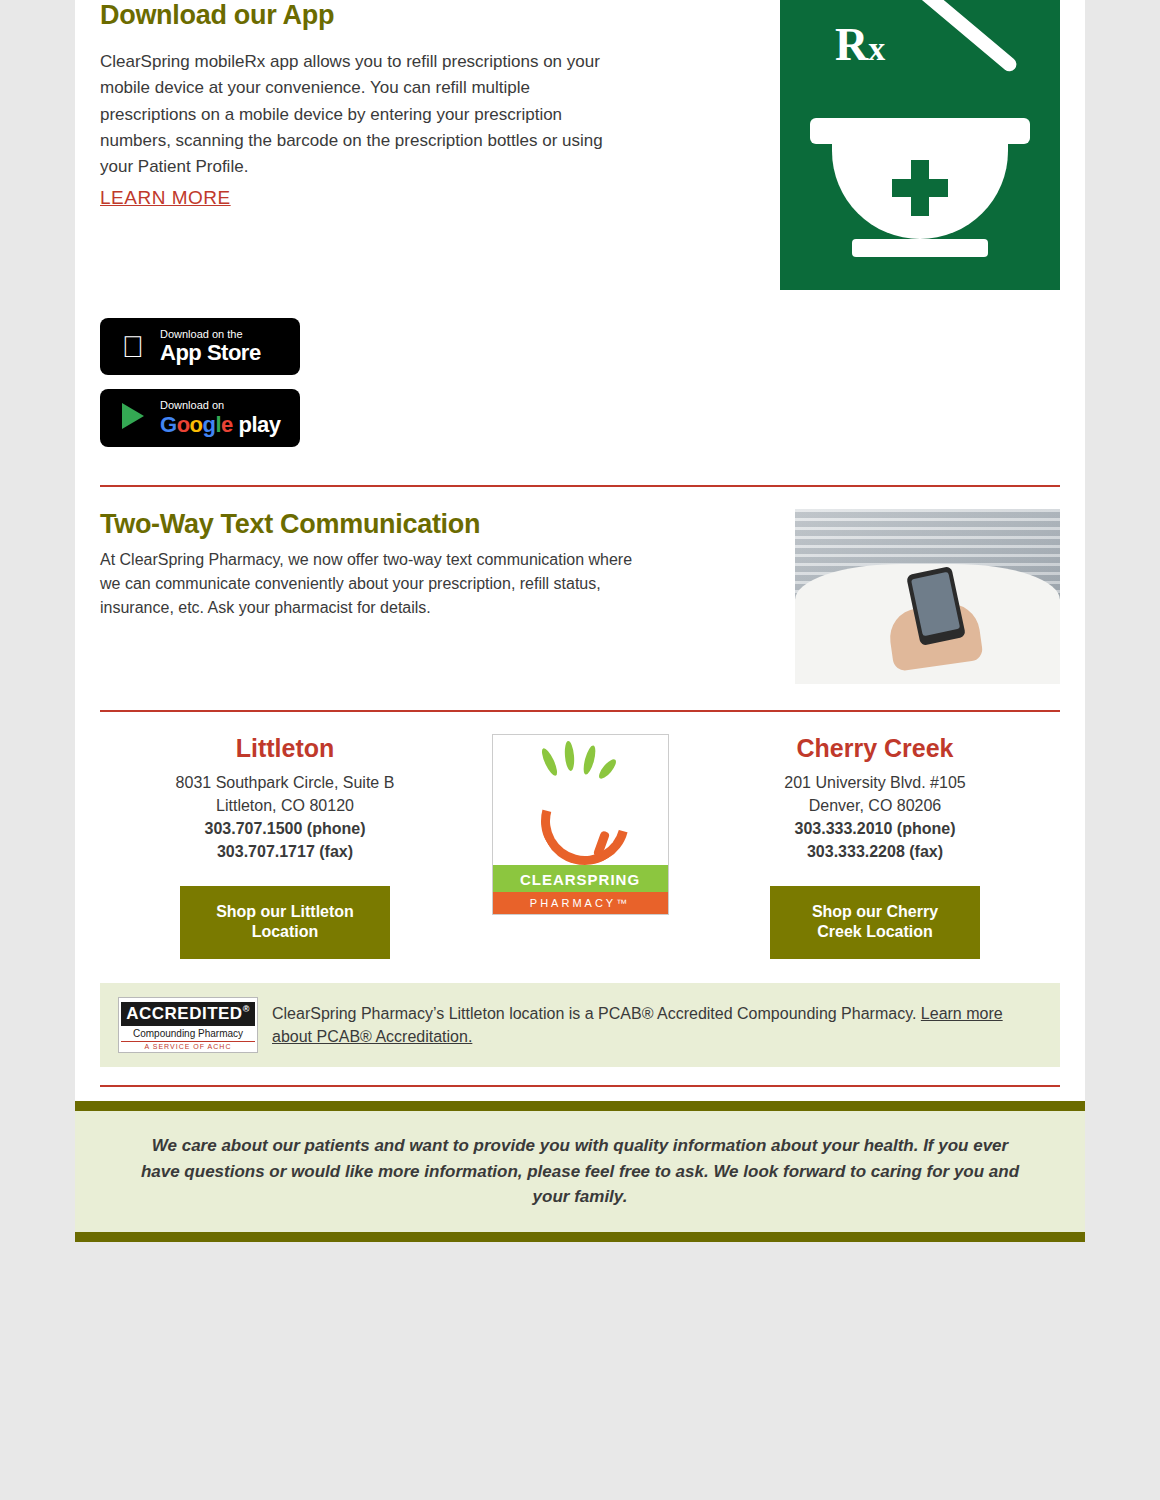Download our App
ClearSpring mobileRx app allows you to refill prescriptions on your mobile device at your convenience. You can refill multiple prescriptions on a mobile device by entering your prescription numbers, scanning the barcode on the prescription bottles or using your Patient Profile.
LEARN MORE
Rx
 Download on the App Store Download on Google play
Two-Way Text Communication
At ClearSpring Pharmacy, we now offer two-way text communication where we can communicate conveniently about your prescription, refill status, insurance, etc. Ask your pharmacist for details.
Littleton
8031 Southpark Circle, Suite B
Littleton, CO 80120
303.707.1500 (phone)
303.707.1717 (fax)
Shop our Littleton
Location
CLEARSPRING
PHARMACY™
Cherry Creek
201 University Blvd. #105
Denver, CO 80206
303.333.2010 (phone)
303.333.2208 (fax)
Shop our Cherry
Creek Location
ACCREDITED®
Compounding Pharmacy
A SERVICE OF ACHC
ClearSpring Pharmacy’s Littleton location is a PCAB® Accredited Compounding Pharmacy. Learn more about PCAB® Accreditation.
We care about our patients and want to provide you with quality information about your health. If you ever have questions or would like more information, please feel free to ask. We look forward to caring for you and your family.